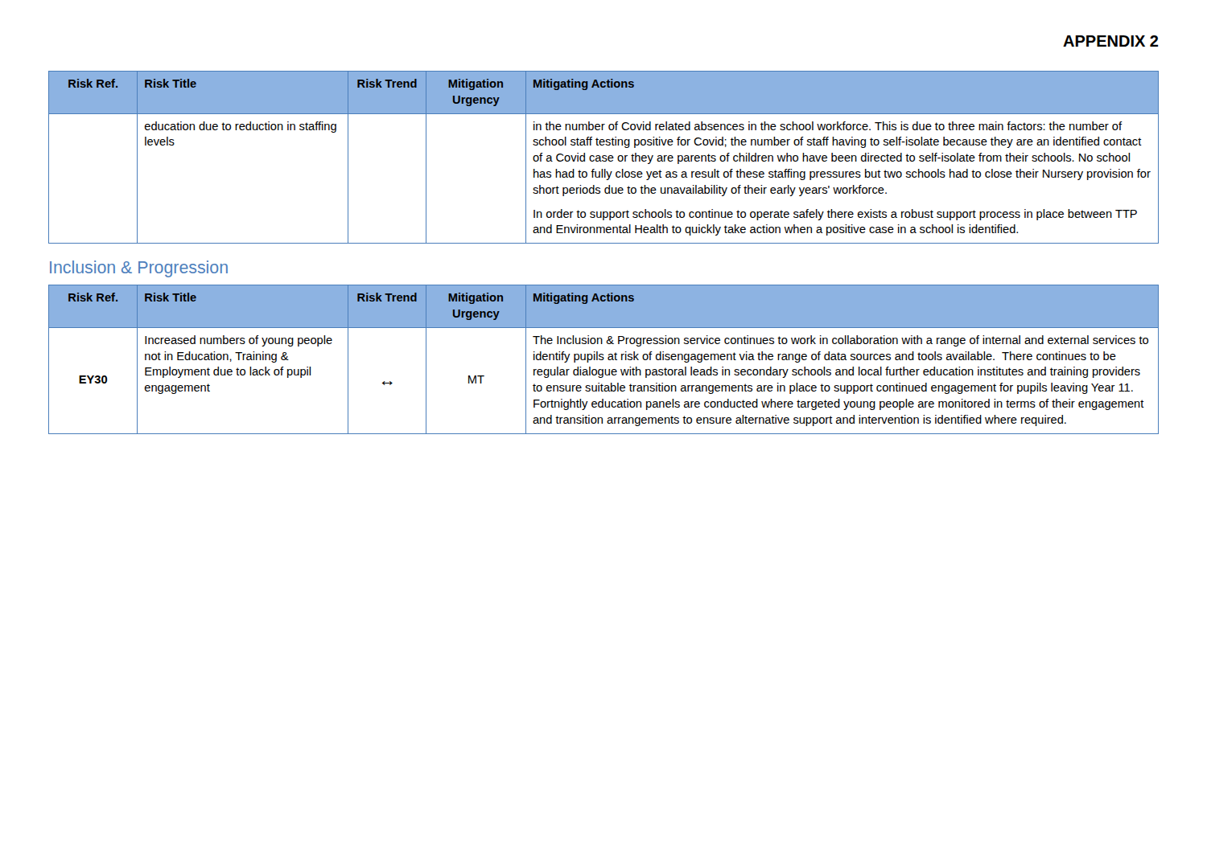APPENDIX 2
| Risk Ref. | Risk Title | Risk Trend | Mitigation Urgency | Mitigating Actions |
| --- | --- | --- | --- | --- |
| | education due to reduction in staffing levels | | | in the number of Covid related absences in the school workforce. This is due to three main factors: the number of school staff testing positive for Covid; the number of staff having to self-isolate because they are an identified contact of a Covid case or they are parents of children who have been directed to self-isolate from their schools. No school has had to fully close yet as a result of these staffing pressures but two schools had to close their Nursery provision for short periods due to the unavailability of their early years' workforce. In order to support schools to continue to operate safely there exists a robust support process in place between TTP and Environmental Health to quickly take action when a positive case in a school is identified. |
Inclusion & Progression
| Risk Ref. | Risk Title | Risk Trend | Mitigation Urgency | Mitigating Actions |
| --- | --- | --- | --- | --- |
| EY30 | Increased numbers of young people not in Education, Training & Employment due to lack of pupil engagement | ↔ | MT | The Inclusion & Progression service continues to work in collaboration with a range of internal and external services to identify pupils at risk of disengagement via the range of data sources and tools available. There continues to be regular dialogue with pastoral leads in secondary schools and local further education institutes and training providers to ensure suitable transition arrangements are in place to support continued engagement for pupils leaving Year 11. Fortnightly education panels are conducted where targeted young people are monitored in terms of their engagement and transition arrangements to ensure alternative support and intervention is identified where required. |